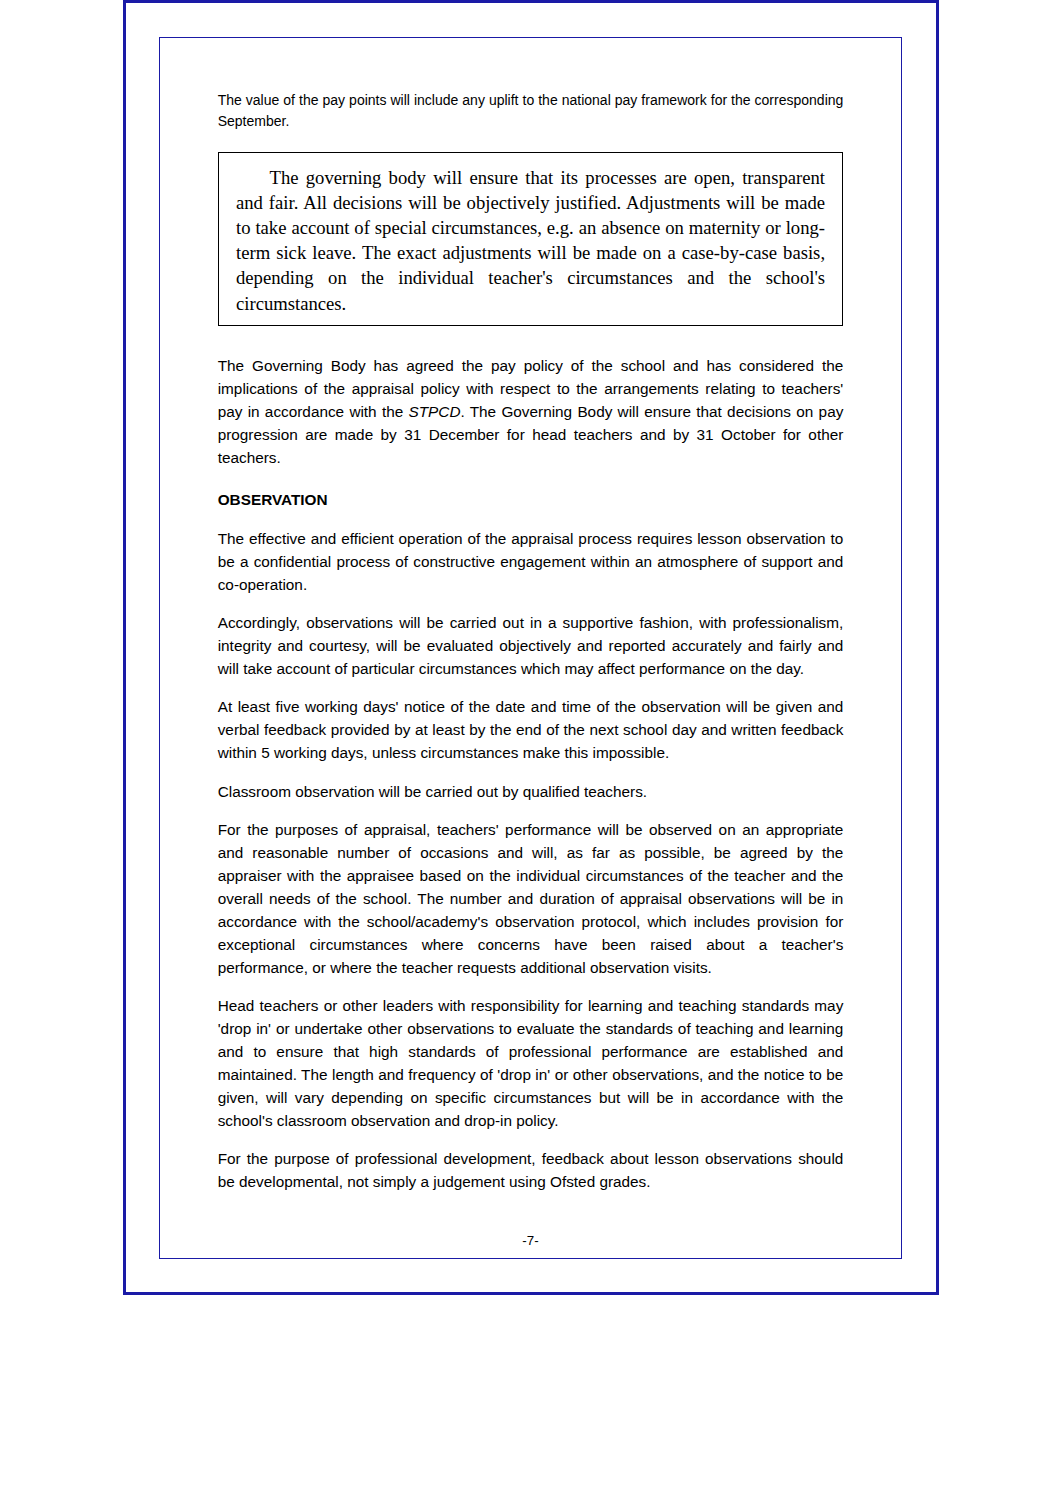The value of the pay points will include any uplift to the national pay framework for the corresponding September.
The governing body will ensure that its processes are open, transparent and fair. All decisions will be objectively justified. Adjustments will be made to take account of special circumstances, e.g. an absence on maternity or long-term sick leave. The exact adjustments will be made on a case-by-case basis, depending on the individual teacher's circumstances and the school's circumstances.
The Governing Body has agreed the pay policy of the school and has considered the implications of the appraisal policy with respect to the arrangements relating to teachers' pay in accordance with the STPCD. The Governing Body will ensure that decisions on pay progression are made by 31 December for head teachers and by 31 October for other teachers.
Observation
The effective and efficient operation of the appraisal process requires lesson observation to be a confidential process of constructive engagement within an atmosphere of support and co-operation.
Accordingly, observations will be carried out in a supportive fashion, with professionalism, integrity and courtesy, will be evaluated objectively and reported accurately and fairly and will take account of particular circumstances which may affect performance on the day.
At least five working days' notice of the date and time of the observation will be given and verbal feedback provided by at least by the end of the next school day and written feedback within 5 working days, unless circumstances make this impossible.
Classroom observation will be carried out by qualified teachers.
For the purposes of appraisal, teachers' performance will be observed on an appropriate and reasonable number of occasions and will, as far as possible, be agreed by the appraiser with the appraisee based on the individual circumstances of the teacher and the overall needs of the school. The number and duration of appraisal observations will be in accordance with the school/academy's observation protocol, which includes provision for exceptional circumstances where concerns have been raised about a teacher's performance, or where the teacher requests additional observation visits.
Head teachers or other leaders with responsibility for learning and teaching standards may 'drop in' or undertake other observations to evaluate the standards of teaching and learning and to ensure that high standards of professional performance are established and maintained. The length and frequency of 'drop in' or other observations, and the notice to be given, will vary depending on specific circumstances but will be in accordance with the school's classroom observation and drop-in policy.
For the purpose of professional development, feedback about lesson observations should be developmental, not simply a judgement using Ofsted grades.
-7-